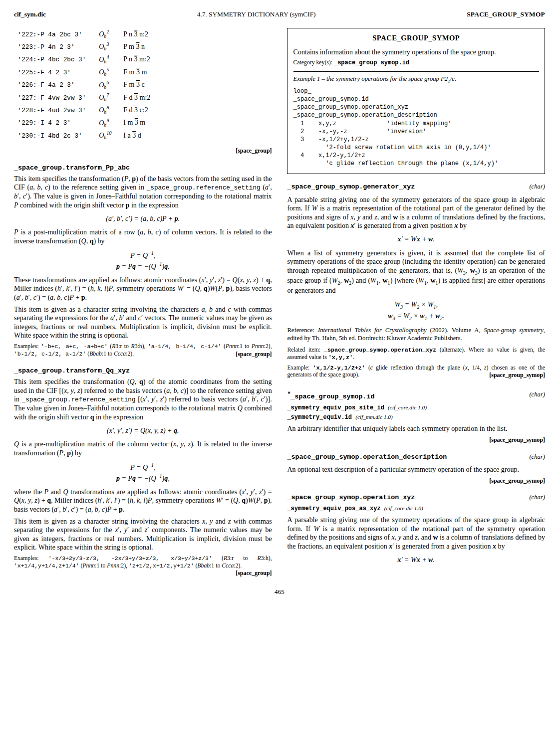cif_sym.dic
4.7. SYMMETRY DICTIONARY (symCIF)
SPACE_GROUP_SYMOP
| '222:-P 4a 2bc 3' | O h 2 | P n 3 n:2 |
| '223:-P 4n 2 3' | O h 3 | P m 3 n |
| '224:-P 4bc 2bc 3' | O h 4 | P n 3 m:2 |
| '225:-F 4 2 3' | O h 5 | F m 3 m |
| '226:-F 4a 2 3' | O h 6 | F m 3 c |
| '227:-F 4vw 2vw 3' | O h 7 | F d 3 m:2 |
| '228:-F 4ud 2vw 3' | O h 8 | F d 3 c:2 |
| '229:-I 4 2 3' | O h 9 | I m 3 m |
| '230:-I 4bd 2c 3' | O h 10 | I a 3 d |
[space_group]
_space_group.transform_Pp_abc
This item specifies the transformation (P, p) of the basis vectors from the setting used in the CIF (a, b, c) to the reference setting given in _space_group.reference_setting (a′, b′, c′). The value is given in Jones–Faithful notation corresponding to the rotational matrix P combined with the origin shift vector p in the expression
(a′, b′, c′) = (a, b, c)P + p.
P is a post-multiplication matrix of a row (a, b, c) of column vectors. It is related to the inverse transformation (Q, q) by
P = Q−1,
p = Pq = −(Q−1)q.
These transformations are applied as follows: atomic coordinates (x′, y′, z′) = Q(x, y, z) + q, Miller indices (h′, k′, l′) = (h, k, l)P, symmetry operations W′ = (Q, q)W(P, p), basis vectors (a′, b′, c′) = (a, b, c)P + p.
This item is given as a character string involving the characters a, b and c with commas separating the expressions for the a′, b′ and c′ vectors. The numeric values may be given as integers, fractions or real numbers. Multiplication is implicit, division must be explicit. White space within the string is optional.
Examples: '-b+c, a+c, -a+b+c' (R3:r to R3:h), 'a-1/4, b-1/4, c-1/4' (Pnnn:1 to Pnnn:2), 'b-1/2, c-1/2, a-1/2' (Bbab:1 to Ccca:2). [space_group]
_space_group.transform_Qq_xyz
This item specifies the transformation (Q, q) of the atomic coordinates from the setting used in the CIF [(x, y, z) referred to the basis vectors (a, b, c)] to the reference setting given in _space_group.reference_setting [(x′, y′, z′) referred to basis vectors (a′, b′, c′)]. The value given in Jones–Faithful notation corresponds to the rotational matrix Q combined with the origin shift vector q in the expression
(x′, y′, z′) = Q(x, y, z) + q.
Q is a pre-multiplication matrix of the column vector (x, y, z). It is related to the inverse transformation (P, p) by
P = Q−1,
p = Pq = −(Q−1)q,
where the P and Q transformations are applied as follows: atomic coordinates (x′, y′, z′) = Q(x, y, z) + q, Miller indices (h′, k′, l′) = (h, k, l)P, symmetry operations W′ = (Q, q)W(P, p), basis vectors (a′, b′, c′) = (a, b, c)P + p.
This item is given as a character string involving the characters x, y and z with commas separating the expressions for the x′, y′ and z′ components. The numeric values may be given as integers, fractions or real numbers. Multiplication is implicit, division must be explicit. White space within the string is optional.
Examples: '-x/3+2y/3-z/3, -2x/3+y/3+z/3, x/3+y/3+z/3' (R3:r to R3:h), 'x+1/4,y+1/4,z+1/4' (Pnnn:1 to Pnnn:2), 'z+1/2,x+1/2,y+1/2' (Bbab:1 to Ccca:2). [space_group]
SPACE_GROUP_SYMOP
Contains information about the symmetry operations of the space group.
Category key(s): _space_group_symop.id
Example 1 – the symmetry operations for the space group P21/c.
loop_
_space_group_symop.id
_space_group_symop.operation_xyz
_space_group_symop.operation_description
  1    x,y,z              'identity mapping'
  2    -x,-y,-z           'inversion'
  3    -x,1/2+y,1/2-z
         '2-fold screw rotation with axis in (0,y,1/4)'
  4    x,1/2-y,1/2+z
         'c glide reflection through the plane (x,1/4,y)'
_space_group_symop.generator_xyz(char)
A parsable string giving one of the symmetry generators of the space group in algebraic form. If W is a matrix representation of the rotational part of the generator defined by the positions and signs of x, y and z, and w is a column of translations defined by the fractions, an equivalent position x′ is generated from a given position x by
x′ = Wx + w.
When a list of symmetry generators is given, it is assumed that the complete list of symmetry operations of the space group (including the identity operation) can be generated through repeated multiplication of the generators, that is, (W 3, w 3) is an operation of the space group if (W 2, w 2) and (W 1, w 1) [where (W 1, w 1) is applied first] are either operations or generators and
W 3 = W 2 × W 1,
w 3 = W 2 × w 1 + w 2.
Reference: International Tables for Crystallography (2002). Volume A, Space-group symmetry, edited by Th. Hahn, 5th ed. Dordrecht: Kluwer Academic Publishers.
Related item: _space_group_symop.operation_xyz (alternate). Where no value is given, the assumed value is 'x,y,z'.
Example: 'x,1/2-y,1/2+z' (c glide reflection through the plane (x, 1/4, z) chosen as one of the generators of the space group). [space_group_symop]
*_space_group_symop.id(char)
_symmetry_equiv_pos_site_id (cif_core.dic 1.0)
_symmetry_equiv.id (cif_mm.dic 1.0)
An arbitrary identifier that uniquely labels each symmetry operation in the list.
[space_group_symop]
_space_group_symop.operation_description(char)
An optional text description of a particular symmetry operation of the space group.
[space_group_symop]
_space_group_symop.operation_xyz(char)
_symmetry_equiv_pos_as_xyz (cif_core.dic 1.0)
A parsable string giving one of the symmetry operations of the space group in algebraic form. If W is a matrix representation of the rotational part of the symmetry operation defined by the positions and signs of x, y and z, and w is a column of translations defined by the fractions, an equivalent position x′ is generated from a given position x by
x′ = Wx + w.
465